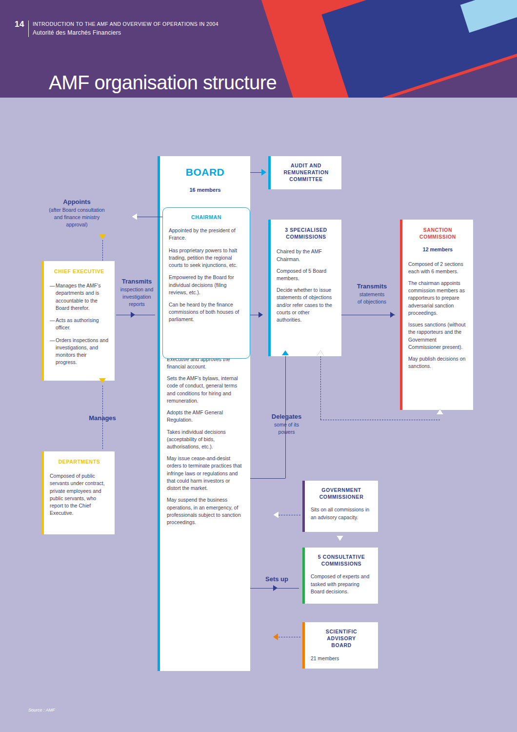14
INTRODUCTION TO THE AMF AND OVERVIEW OF OPERATIONS IN 2004
Autorité des Marchés Financiers
AMF organisation structure
BOARD
16 members
Adopts the AMF budget on the recommendation of the Chief Executive and approves the financial account.
Sets the AMF's bylaws, internal code of conduct, general terms and conditions for hiring and remuneration.
Adopts the AMF General Regulation.
Takes individual decisions (acceptability of bids, authorisations, etc.).
May issue cease-and-desist orders to terminate practices that infringe laws or regulations and that could harm investors or distort the market.
May suspend the business operations, in an emergency, of professionals subject to sanction proceedings.
CHAIRMAN
Appointed by the president of France.
Has proprietary powers to halt trading, petition the regional courts to seek injunctions, etc.
Empowered by the Board for individual decisions (filing reviews, etc.).
Can be heard by the finance commissions of both houses of parliament.
AUDIT AND
REMUNERATION
COMMITTEE
3 SPECIALISED
COMMISSIONS
Chaired by the AMF Chairman.
Composed of 5 Board members.
Decide whether to issue statements of objections and/or refer cases to the courts or other authorities.
SANCTION
COMMISSION
12 members
Composed of 2 sections each with 6 members.
The chairman appoints commission members as rapporteurs to prepare adversarial sanction proceedings.
Issues sanctions (without the rapporteurs and the Government Commissioner present).
May publish decisions on sanctions.
CHIEF EXECUTIVE
Manages the AMF's departments and is accountable to the Board therefor.
Acts as authorising officer.
Orders inspections and investigations, and monitors their progress.
DEPARTMENTS
Composed of public servants under contract, private employees and public servants, who report to the Chief Executive.
Government
Commissioner
Sits on all commissions in an advisory capacity.
5 consultative
commissions
Composed of experts and tasked with preparing Board decisions.
Scientific advisory
board
21 members
Appoints
(after Board consultation
and finance ministry
approval)
Transmits
inspection and
investigation
reports
Manages
Transmits
statements
of objections
Delegates
some of its
powers
Sets up
Source : AMF